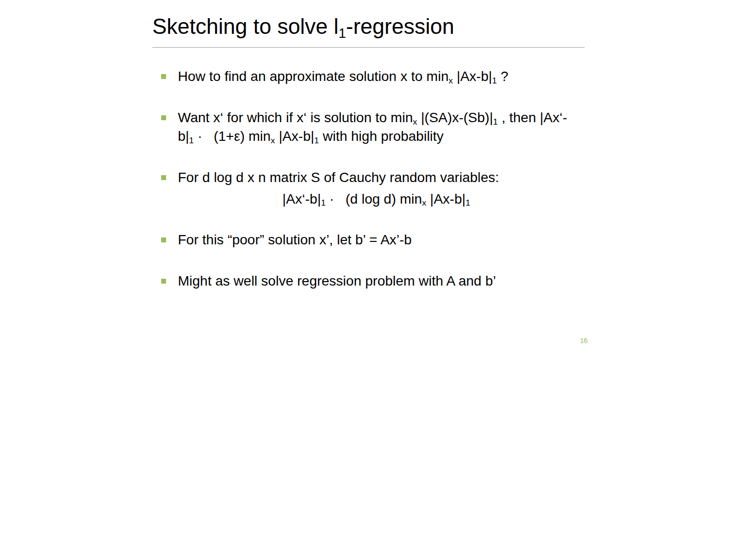Sketching to solve l1-regression
How to find an approximate solution x to minx |Ax-b|1 ?
Want x‘ for which if x‘ is solution to minx |(SA)x-(Sb)|1 , then |Ax‘-b|1 · (1+ε) minx |Ax-b|1 with high probability
For d log d x n matrix S of Cauchy random variables: |Ax‘-b|1 · (d log d) minx |Ax-b|1
For this “poor” solution x’, let b’ = Ax’-b
Might as well solve regression problem with A and b’
16